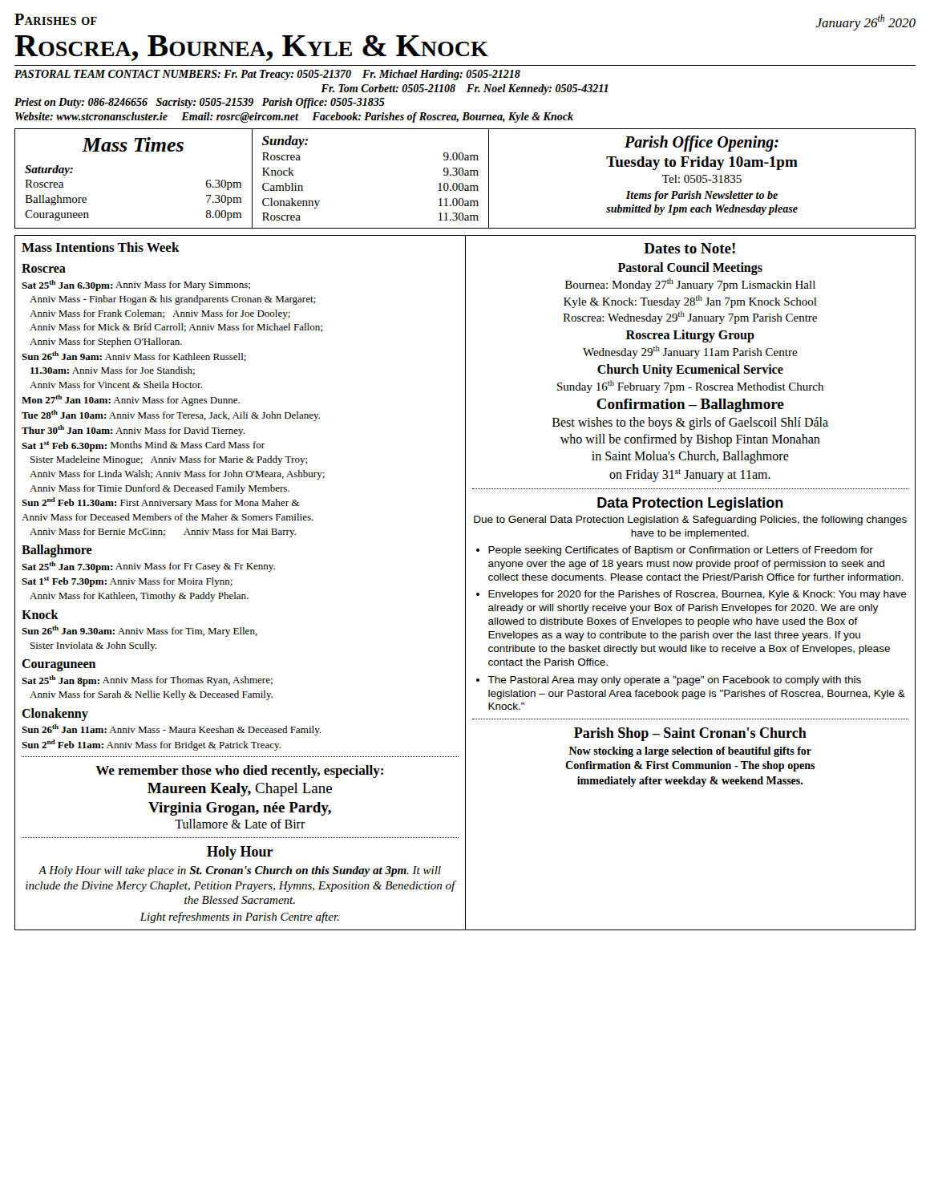January 26th 2020
Parishes of
Roscrea, Bournea, Kyle & Knock
PASTORAL TEAM CONTACT NUMBERS: Fr. Pat Treacy: 0505-21370 Fr. Michael Harding: 0505-21218 Fr. Tom Corbett: 0505-21108 Fr. Noel Kennedy: 0505-43211 Priest on Duty: 086-8246656 Sacristy: 0505-21539 Parish Office: 0505-31835 Website: www.stcronanscluster.ie Email: rosrc@eircom.net Facebook: Parishes of Roscrea, Bournea, Kyle & Knock
| Mass Times / Saturday: / / Roscrea / 6.30pm / / Ballaghmore / 7.30pm / / Couraguneen / 8.00pm / | / Sunday: / / Roscrea / 9.00am / / Knock / 9.30am / / Camblin / 10.00am / / Clonakenny / 11.00am / / Roscrea / 11.30am / | Parish Office Opening: Tuesday to Friday 10am-1pm Tel: 0505-31835 Items for Parish Newsletter to be submitted by 1pm each Wednesday please |
| Mass Intentions This Week Roscrea Sat 25 th Jan 6.30pm: Anniv Mass for Mary Simmons; Anniv Mass - Finbar Hogan & his grandparents Cronan & Margaret; Anniv Mass for Frank Coleman; Anniv Mass for Joe Dooley; Anniv Mass for Mick & Bríd Carroll; Anniv Mass for Michael Fallon; Anniv Mass for Stephen O'Halloran. Sun 26 th Jan 9am: Anniv Mass for Kathleen Russell; 11.30am: Anniv Mass for Joe Standish; Anniv Mass for Vincent & Sheila Hoctor. Mon 27 th Jan 10am: Anniv Mass for Agnes Dunne. Tue 28 th Jan 10am: Anniv Mass for Teresa, Jack, Aili & John Delaney. Thur 30 th Jan 10am: Anniv Mass for David Tierney. Sat 1 st Feb 6.30pm: Months Mind & Mass Card Mass for Sister Madeleine Minogue; Anniv Mass for Marie & Paddy Troy; Anniv Mass for Linda Walsh; Anniv Mass for John O'Meara, Ashbury; Anniv Mass for Timie Dunford & Deceased Family Members. Sun 2 nd Feb 11.30am: First Anniversary Mass for Mona Maher & Anniv Mass for Deceased Members of the Maher & Somers Families. Anniv Mass for Bernie McGinn; Anniv Mass for Mai Barry. Ballaghmore Sat 25 th Jan 7.30pm: Anniv Mass for Fr Casey & Fr Kenny. Sat 1 st Feb 7.30pm: Anniv Mass for Moira Flynn; Anniv Mass for Kathleen, Timothy & Paddy Phelan. Knock Sun 26 th Jan 9.30am: Anniv Mass for Tim, Mary Ellen, Sister Inviolata & John Scully. Couraguneen Sat 25 th Jan 8pm: Anniv Mass for Thomas Ryan, Ashmere; Anniv Mass for Sarah & Nellie Kelly & Deceased Family. Clonakenny Sun 26 th Jan 11am: Anniv Mass - Maura Keeshan & Deceased Family. Sun 2 nd Feb 11am: Anniv Mass for Bridget & Patrick Treacy. We remember those who died recently, especially: Maureen Kealy, Chapel Lane Virginia Grogan, née Pardy, Tullamore & Late of Birr Holy Hour A Holy Hour will take place in St. Cronan's Church on this Sunday at 3pm . It will include the Divine Mercy Chaplet, Petition Prayers, Hymns, Exposition & Benediction of the Blessed Sacrament. Light refreshments in Parish Centre after. | Dates to Note! Pastoral Council Meetings Bournea: Monday 27 th January 7pm Lismackin Hall Kyle & Knock: Tuesday 28 th Jan 7pm Knock School Roscrea: Wednesday 29 th January 7pm Parish Centre Roscrea Liturgy Group Wednesday 29 th January 11am Parish Centre Church Unity Ecumenical Service Sunday 16 th February 7pm - Roscrea Methodist Church Confirmation – Ballaghmore Best wishes to the boys & girls of Gaelscoil Shlí Dála who will be confirmed by Bishop Fintan Monahan in Saint Molua's Church, Ballaghmore on Friday 31 st January at 11am. Data Protection Legislation Due to General Data Protection Legislation & Safeguarding Policies, the following changes have to be implemented. People seeking Certificates of Baptism or Confirmation or Letters of Freedom for anyone over the age of 18 years must now provide proof of permission to seek and collect these documents. Please contact the Priest/Parish Office for further information. Envelopes for 2020 for the Parishes of Roscrea, Bournea, Kyle & Knock: You may have already or will shortly receive your Box of Parish Envelopes for 2020. We are only allowed to distribute Boxes of Envelopes to people who have used the Box of Envelopes as a way to contribute to the parish over the last three years. If you contribute to the basket directly but would like to receive a Box of Envelopes, please contact the Parish Office. The Pastoral Area may only operate a "page" on Facebook to comply with this legislation – our Pastoral Area facebook page is "Parishes of Roscrea, Bournea, Kyle & Knock." Parish Shop – Saint Cronan's Church Now stocking a large selection of beautiful gifts for Confirmation & First Communion - The shop opens immediately after weekday & weekend Masses. |